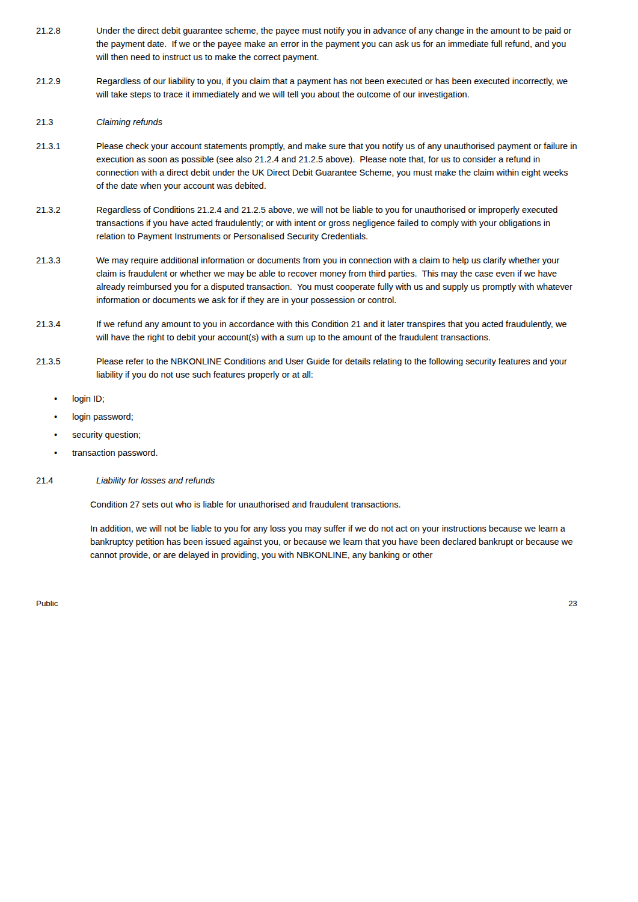21.2.8
Under the direct debit guarantee scheme, the payee must notify you in advance of any change in the amount to be paid or the payment date. If we or the payee make an error in the payment you can ask us for an immediate full refund, and you will then need to instruct us to make the correct payment.
21.2.9
Regardless of our liability to you, if you claim that a payment has not been executed or has been executed incorrectly, we will take steps to trace it immediately and we will tell you about the outcome of our investigation.
21.3
Claiming refunds
21.3.1
Please check your account statements promptly, and make sure that you notify us of any unauthorised payment or failure in execution as soon as possible (see also 21.2.4 and 21.2.5 above). Please note that, for us to consider a refund in connection with a direct debit under the UK Direct Debit Guarantee Scheme, you must make the claim within eight weeks of the date when your account was debited.
21.3.2
Regardless of Conditions 21.2.4 and 21.2.5 above, we will not be liable to you for unauthorised or improperly executed transactions if you have acted fraudulently; or with intent or gross negligence failed to comply with your obligations in relation to Payment Instruments or Personalised Security Credentials.
21.3.3
We may require additional information or documents from you in connection with a claim to help us clarify whether your claim is fraudulent or whether we may be able to recover money from third parties. This may the case even if we have already reimbursed you for a disputed transaction. You must cooperate fully with us and supply us promptly with whatever information or documents we ask for if they are in your possession or control.
21.3.4
If we refund any amount to you in accordance with this Condition 21 and it later transpires that you acted fraudulently, we will have the right to debit your account(s) with a sum up to the amount of the fraudulent transactions.
21.3.5
Please refer to the NBKONLINE Conditions and User Guide for details relating to the following security features and your liability if you do not use such features properly or at all:
login ID;
login password;
security question;
transaction password.
21.4
Liability for losses and refunds
Condition 27 sets out who is liable for unauthorised and fraudulent transactions.
In addition, we will not be liable to you for any loss you may suffer if we do not act on your instructions because we learn a bankruptcy petition has been issued against you, or because we learn that you have been declared bankrupt or because we cannot provide, or are delayed in providing, you with NBKONLINE, any banking or other
Public 23